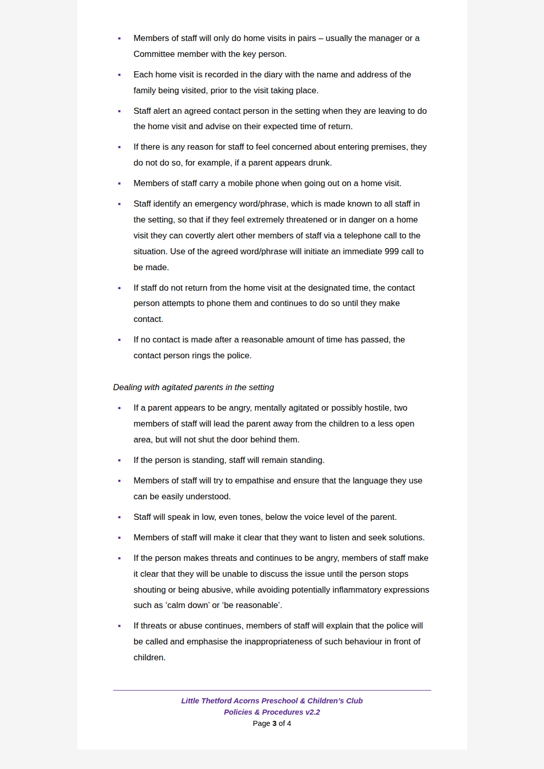Members of staff will only do home visits in pairs – usually the manager or a Committee member with the key person.
Each home visit is recorded in the diary with the name and address of the family being visited, prior to the visit taking place.
Staff alert an agreed contact person in the setting when they are leaving to do the home visit and advise on their expected time of return.
If there is any reason for staff to feel concerned about entering premises, they do not do so, for example, if a parent appears drunk.
Members of staff carry a mobile phone when going out on a home visit.
Staff identify an emergency word/phrase, which is made known to all staff in the setting, so that if they feel extremely threatened or in danger on a home visit they can covertly alert other members of staff via a telephone call to the situation. Use of the agreed word/phrase will initiate an immediate 999 call to be made.
If staff do not return from the home visit at the designated time, the contact person attempts to phone them and continues to do so until they make contact.
If no contact is made after a reasonable amount of time has passed, the contact person rings the police.
Dealing with agitated parents in the setting
If a parent appears to be angry, mentally agitated or possibly hostile, two members of staff will lead the parent away from the children to a less open area, but will not shut the door behind them.
If the person is standing, staff will remain standing.
Members of staff will try to empathise and ensure that the language they use can be easily understood.
Staff will speak in low, even tones, below the voice level of the parent.
Members of staff will make it clear that they want to listen and seek solutions.
If the person makes threats and continues to be angry, members of staff make it clear that they will be unable to discuss the issue until the person stops shouting or being abusive, while avoiding potentially inflammatory expressions such as ‘calm down’ or ‘be reasonable’.
If threats or abuse continues, members of staff will explain that the police will be called and emphasise the inappropriateness of such behaviour in front of children.
Little Thetford Acorns Preschool & Children’s Club
Policies & Procedures v2.2
Page 3 of 4